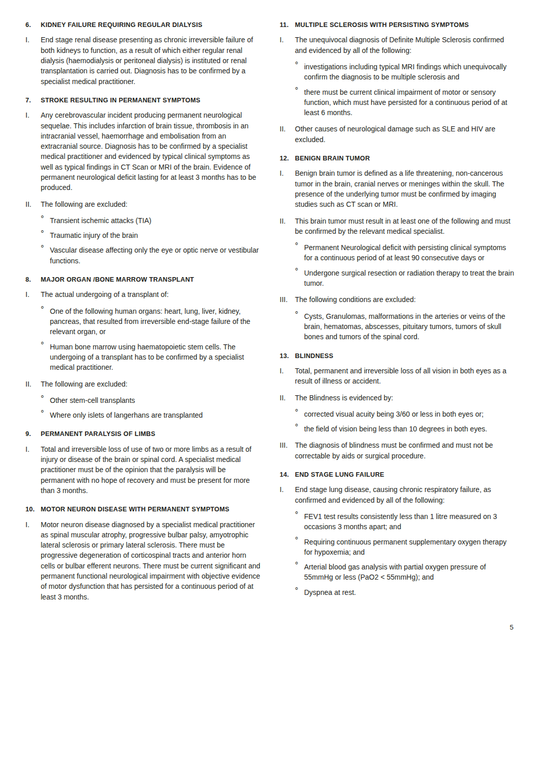6. KIDNEY FAILURE REQUIRING REGULAR DIALYSIS
I. End stage renal disease presenting as chronic irreversible failure of both kidneys to function, as a result of which either regular renal dialysis (haemodialysis or peritoneal dialysis) is instituted or renal transplantation is carried out. Diagnosis has to be confirmed by a specialist medical practitioner.
7. STROKE RESULTING IN PERMANENT SYMPTOMS
I. Any cerebrovascular incident producing permanent neurological sequelae. This includes infarction of brain tissue, thrombosis in an intracranial vessel, haemorrhage and embolisation from an extracranial source. Diagnosis has to be confirmed by a specialist medical practitioner and evidenced by typical clinical symptoms as well as typical findings in CT Scan or MRI of the brain. Evidence of permanent neurological deficit lasting for at least 3 months has to be produced.
II. The following are excluded:
Transient ischemic attacks (TIA)
Traumatic injury of the brain
Vascular disease affecting only the eye or optic nerve or vestibular functions.
8. MAJOR ORGAN /BONE MARROW TRANSPLANT
I. The actual undergoing of a transplant of:
One of the following human organs: heart, lung, liver, kidney, pancreas, that resulted from irreversible end-stage failure of the relevant organ, or
Human bone marrow using haematopoietic stem cells. The undergoing of a transplant has to be confirmed by a specialist medical practitioner.
II. The following are excluded:
Other stem-cell transplants
Where only islets of langerhans are transplanted
9. PERMANENT PARALYSIS OF LIMBS
I. Total and irreversible loss of use of two or more limbs as a result of injury or disease of the brain or spinal cord. A specialist medical practitioner must be of the opinion that the paralysis will be permanent with no hope of recovery and must be present for more than 3 months.
10. MOTOR NEURON DISEASE WITH PERMANENT SYMPTOMS
I. Motor neuron disease diagnosed by a specialist medical practitioner as spinal muscular atrophy, progressive bulbar palsy, amyotrophic lateral sclerosis or primary lateral sclerosis. There must be progressive degeneration of corticospinal tracts and anterior horn cells or bulbar efferent neurons. There must be current significant and permanent functional neurological impairment with objective evidence of motor dysfunction that has persisted for a continuous period of at least 3 months.
11. MULTIPLE SCLEROSIS WITH PERSISTING SYMPTOMS
I. The unequivocal diagnosis of Definite Multiple Sclerosis confirmed and evidenced by all of the following:
investigations including typical MRI findings which unequivocally confirm the diagnosis to be multiple sclerosis and
there must be current clinical impairment of motor or sensory function, which must have persisted for a continuous period of at least 6 months.
II. Other causes of neurological damage such as SLE and HIV are excluded.
12. BENIGN BRAIN TUMOR
I. Benign brain tumor is defined as a life threatening, non-cancerous tumor in the brain, cranial nerves or meninges within the skull. The presence of the underlying tumor must be confirmed by imaging studies such as CT scan or MRI.
II. This brain tumor must result in at least one of the following and must be confirmed by the relevant medical specialist.
Permanent Neurological deficit with persisting clinical symptoms for a continuous period of at least 90 consecutive days or
Undergone surgical resection or radiation therapy to treat the brain tumor.
III. The following conditions are excluded:
Cysts, Granulomas, malformations in the arteries or veins of the brain, hematomas, abscesses, pituitary tumors, tumors of skull bones and tumors of the spinal cord.
13. BLINDNESS
I. Total, permanent and irreversible loss of all vision in both eyes as a result of illness or accident.
II. The Blindness is evidenced by:
corrected visual acuity being 3/60 or less in both eyes or;
the field of vision being less than 10 degrees in both eyes.
III. The diagnosis of blindness must be confirmed and must not be correctable by aids or surgical procedure.
14. END STAGE LUNG FAILURE
I. End stage lung disease, causing chronic respiratory failure, as confirmed and evidenced by all of the following:
FEV1 test results consistently less than 1 litre measured on 3 occasions 3 months apart; and
Requiring continuous permanent supplementary oxygen therapy for hypoxemia; and
Arterial blood gas analysis with partial oxygen pressure of 55mmHg or less (PaO2 < 55mmHg); and
Dyspnea at rest.
5